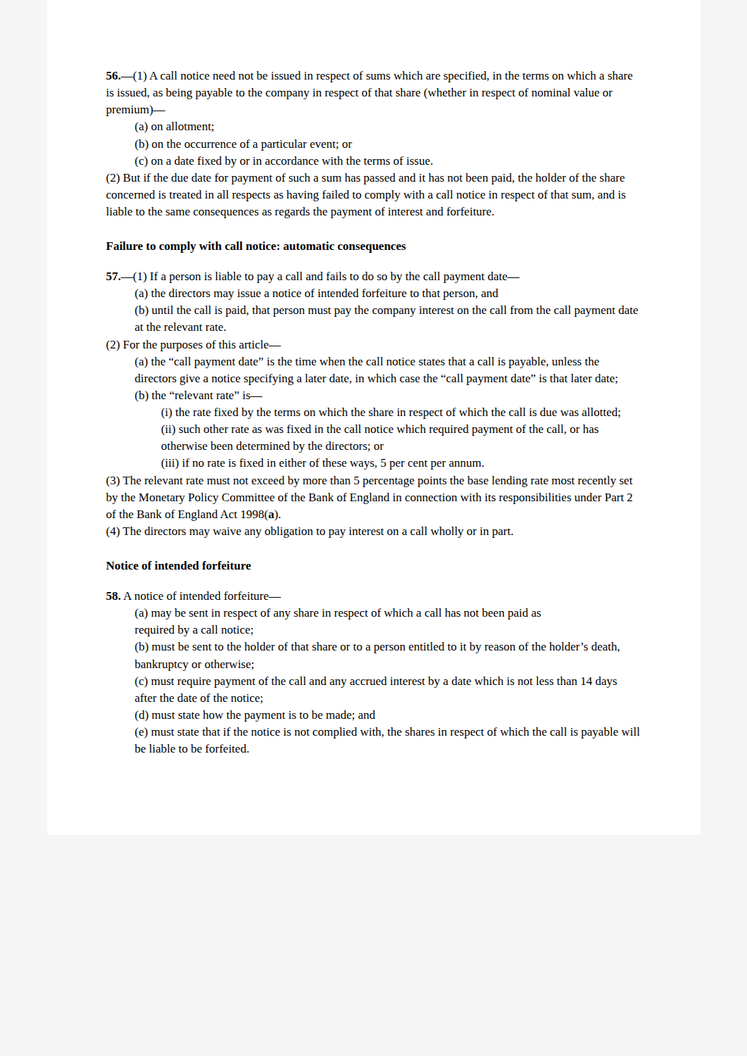56.—(1) A call notice need not be issued in respect of sums which are specified, in the terms on which a share is issued, as being payable to the company in respect of that share (whether in respect of nominal value or premium)—
(a) on allotment;
(b) on the occurrence of a particular event; or
(c) on a date fixed by or in accordance with the terms of issue.
(2) But if the due date for payment of such a sum has passed and it has not been paid, the holder of the share concerned is treated in all respects as having failed to comply with a call notice in respect of that sum, and is liable to the same consequences as regards the payment of interest and forfeiture.
Failure to comply with call notice: automatic consequences
57.—(1) If a person is liable to pay a call and fails to do so by the call payment date—
(a) the directors may issue a notice of intended forfeiture to that person, and
(b) until the call is paid, that person must pay the company interest on the call from the call payment date at the relevant rate.
(2) For the purposes of this article—
(a) the “call payment date” is the time when the call notice states that a call is payable, unless the directors give a notice specifying a later date, in which case the “call payment date” is that later date;
(b) the “relevant rate” is—
(i) the rate fixed by the terms on which the share in respect of which the call is due was allotted;
(ii) such other rate as was fixed in the call notice which required payment of the call, or has otherwise been determined by the directors; or
(iii) if no rate is fixed in either of these ways, 5 per cent per annum.
(3) The relevant rate must not exceed by more than 5 percentage points the base lending rate most recently set by the Monetary Policy Committee of the Bank of England in connection with its responsibilities under Part 2 of the Bank of England Act 1998(a).
(4) The directors may waive any obligation to pay interest on a call wholly or in part.
Notice of intended forfeiture
58. A notice of intended forfeiture—
(a) may be sent in respect of any share in respect of which a call has not been paid as
required by a call notice;
(b) must be sent to the holder of that share or to a person entitled to it by reason of the holder’s death, bankruptcy or otherwise;
(c) must require payment of the call and any accrued interest by a date which is not less than 14 days after the date of the notice;
(d) must state how the payment is to be made; and
(e) must state that if the notice is not complied with, the shares in respect of which the call is payable will be liable to be forfeited.